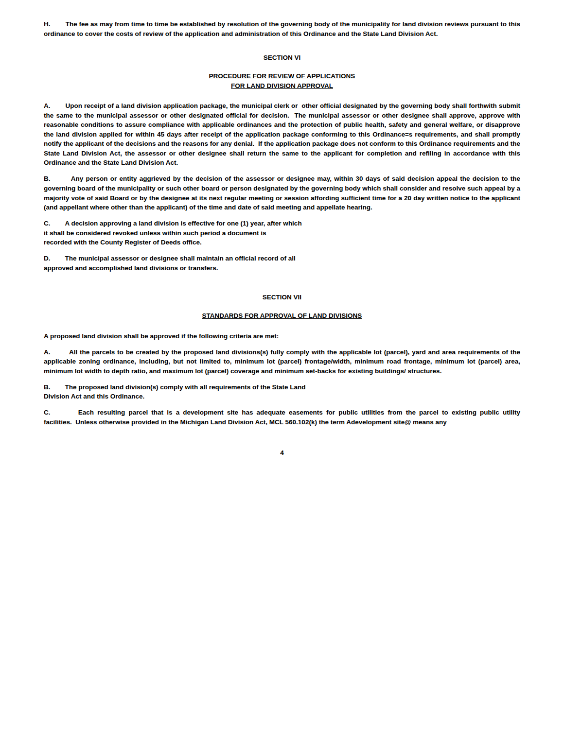H. The fee as may from time to time be established by resolution of the governing body of the municipality for land division reviews pursuant to this ordinance to cover the costs of review of the application and administration of this Ordinance and the State Land Division Act.
SECTION VI
PROCEDURE FOR REVIEW OF APPLICATIONS
FOR LAND DIVISION APPROVAL
A. Upon receipt of a land division application package, the municipal clerk or other official designated by the governing body shall forthwith submit the same to the municipal assessor or other designated official for decision. The municipal assessor or other designee shall approve, approve with reasonable conditions to assure compliance with applicable ordinances and the protection of public health, safety and general welfare, or disapprove the land division applied for within 45 days after receipt of the application package conforming to this Ordinance=s requirements, and shall promptly notify the applicant of the decisions and the reasons for any denial. If the application package does not conform to this Ordinance requirements and the State Land Division Act, the assessor or other designee shall return the same to the applicant for completion and refiling in accordance with this Ordinance and the State Land Division Act.
B. Any person or entity aggrieved by the decision of the assessor or designee may, within 30 days of said decision appeal the decision to the governing board of the municipality or such other board or person designated by the governing body which shall consider and resolve such appeal by a majority vote of said Board or by the designee at its next regular meeting or session affording sufficient time for a 20 day written notice to the applicant (and appellant where other than the applicant) of the time and date of said meeting and appellate hearing.
C. A decision approving a land division is effective for one (1) year, after which
it shall be considered revoked unless within such period a document is
recorded with the County Register of Deeds office.
D. The municipal assessor or designee shall maintain an official record of all
approved and accomplished land divisions or transfers.
SECTION VII
STANDARDS FOR APPROVAL OF LAND DIVISIONS
A proposed land division shall be approved if the following criteria are met:
A. All the parcels to be created by the proposed land divisions(s) fully comply with the applicable lot (parcel), yard and area requirements of the applicable zoning ordinance, including, but not limited to, minimum lot (parcel) frontage/width, minimum road frontage, minimum lot (parcel) area, minimum lot width to depth ratio, and maximum lot (parcel) coverage and minimum set-backs for existing buildings/ structures.
B. The proposed land division(s) comply with all requirements of the State Land
Division Act and this Ordinance.
C. Each resulting parcel that is a development site has adequate easements for public utilities from the parcel to existing public utility facilities. Unless otherwise provided in the Michigan Land Division Act, MCL 560.102(k) the term Adevelopment site@ means any
4